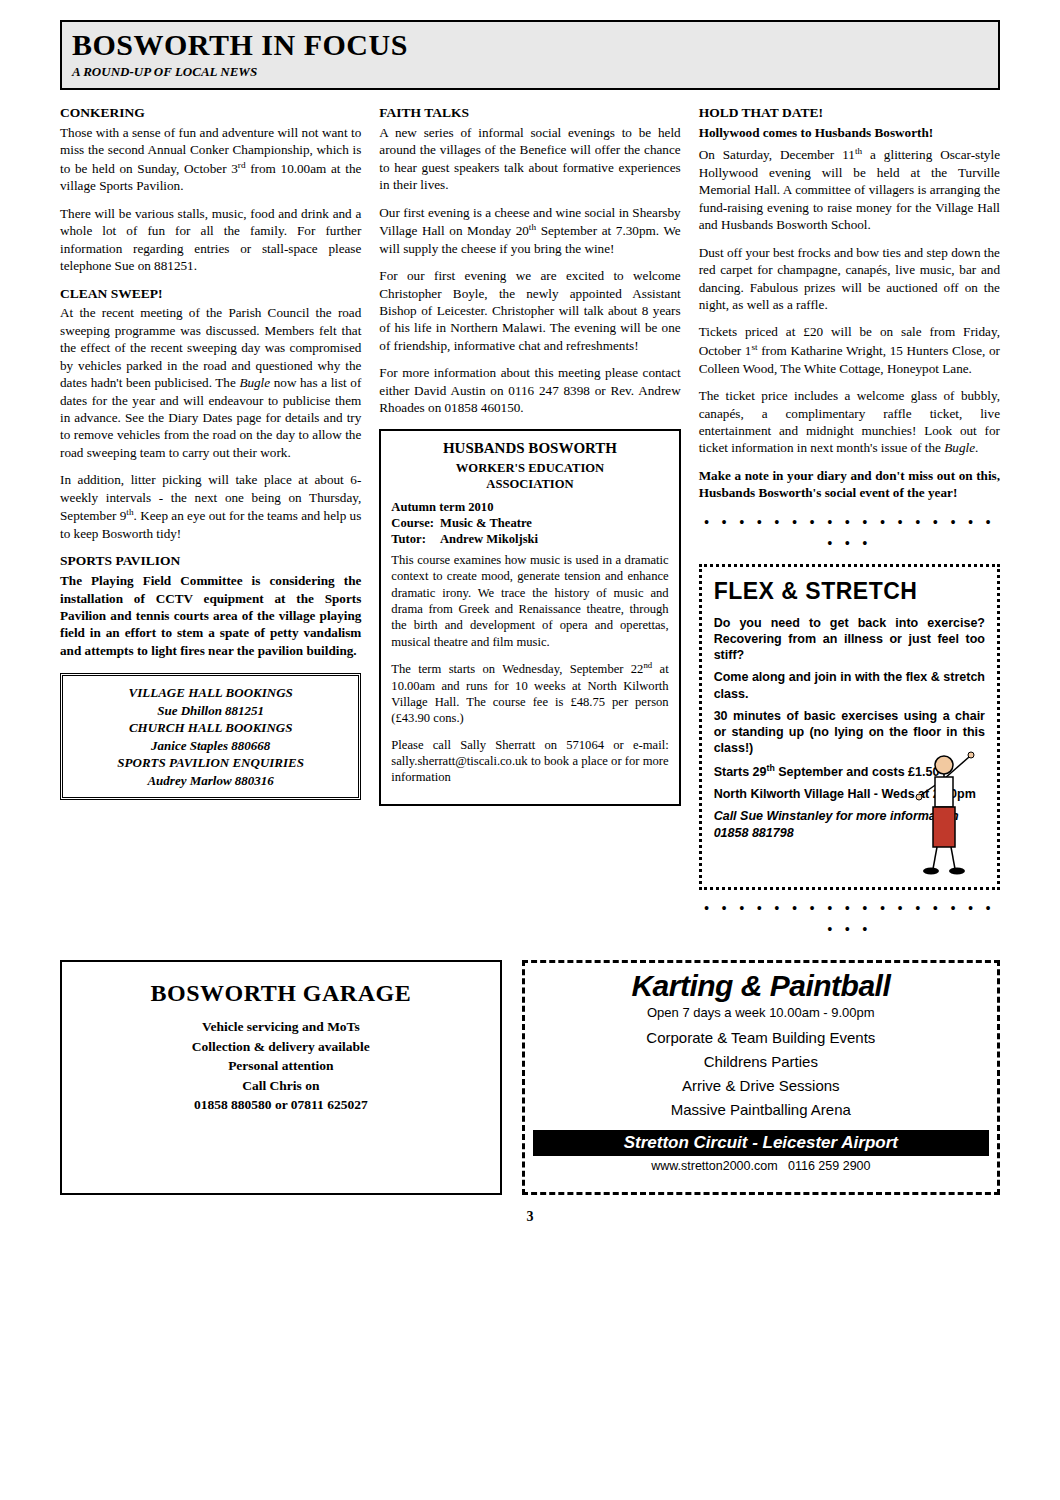BOSWORTH IN FOCUS
A ROUND-UP OF LOCAL NEWS
Conkering
Those with a sense of fun and adventure will not want to miss the second Annual Conker Championship, which is to be held on Sunday, October 3rd from 10.00am at the village Sports Pavilion.
There will be various stalls, music, food and drink and a whole lot of fun for all the family. For further information regarding entries or stall-space please telephone Sue on 881251.
Clean Sweep!
At the recent meeting of the Parish Council the road sweeping programme was discussed. Members felt that the effect of the recent sweeping day was compromised by vehicles parked in the road and questioned why the dates hadn't been publicised. The Bugle now has a list of dates for the year and will endeavour to publicise them in advance. See the Diary Dates page for details and try to remove vehicles from the road on the day to allow the road sweeping team to carry out their work.
In addition, litter picking will take place at about 6-weekly intervals - the next one being on Thursday, September 9th. Keep an eye out for the teams and help us to keep Bosworth tidy!
Sports Pavilion
The Playing Field Committee is considering the installation of CCTV equipment at the Sports Pavilion and tennis courts area of the village playing field in an effort to stem a spate of petty vandalism and attempts to light fires near the pavilion building.
VILLAGE HALL BOOKINGS
Sue Dhillon 881251
CHURCH HALL BOOKINGS
Janice Staples 880668
SPORTS PAVILION ENQUIRIES
Audrey Marlow 880316
Faith Talks
A new series of informal social evenings to be held around the villages of the Benefice will offer the chance to hear guest speakers talk about formative experiences in their lives.
Our first evening is a cheese and wine social in Shearsby Village Hall on Monday 20th September at 7.30pm. We will supply the cheese if you bring the wine!
For our first evening we are excited to welcome Christopher Boyle, the newly appointed Assistant Bishop of Leicester. Christopher will talk about 8 years of his life in Northern Malawi. The evening will be one of friendship, informative chat and refreshments!
For more information about this meeting please contact either David Austin on 0116 247 8398 or Rev. Andrew Rhoades on 01858 460150.
HUSBANDS BOSWORTH
WORKER'S EDUCATION
ASSOCIATION
Autumn term 2010
| Course: | Music & Theatre |
| Tutor: | Andrew Mikoljski |
This course examines how music is used in a dramatic context to create mood, generate tension and enhance dramatic irony. We trace the history of music and drama from Greek and Renaissance theatre, through the birth and development of opera and operettas, musical theatre and film music.
The term starts on Wednesday, September 22nd at 10.00am and runs for 10 weeks at North Kilworth Village Hall. The course fee is £48.75 per person (£43.90 cons.)
Please call Sally Sherratt on 571064 or e-mail: sally.sherratt@tiscali.co.uk to book a place or for more information
Hold That Date!
Hollywood comes to Husbands Bosworth!
On Saturday, December 11th a glittering Oscar-style Hollywood evening will be held at the Turville Memorial Hall. A committee of villagers is arranging the fund-raising evening to raise money for the Village Hall and Husbands Bosworth School.
Dust off your best frocks and bow ties and step down the red carpet for champagne, canapés, live music, bar and dancing. Fabulous prizes will be auctioned off on the night, as well as a raffle.
Tickets priced at £20 will be on sale from Friday, October 1st from Katharine Wright, 15 Hunters Close, or Colleen Wood, The White Cottage, Honeypot Lane.
The ticket price includes a welcome glass of bubbly, canapés, a complimentary raffle ticket, live entertainment and midnight munchies! Look out for ticket information in next month's issue of the Bugle.
Make a note in your diary and don't miss out on this, Husbands Bosworth's social event of the year!
• • • • • • • • • • • • • • • • • • • •
FLEX & STRETCH
Do you need to get back into exercise? Recovering from an illness or just feel too stiff?
Come along and join in with the flex & stretch class.
30 minutes of basic exercises using a chair or standing up (no lying on the floor in this class!)
Starts 29th September and costs £1.50
North Kilworth Village Hall - Weds at 2.00pm
Call Sue Winstanley for more information
01858 881798
• • • • • • • • • • • • • • • • • • • •
BOSWORTH GARAGE
Vehicle servicing and MoTs
Collection & delivery available
Personal attention
Call Chris on
01858 880580 or 07811 625027
Karting & Paintball
Open 7 days a week 10.00am - 9.00pm
Corporate & Team Building Events
Childrens Parties
Arrive & Drive Sessions
Massive Paintballing Arena
Stretton Circuit - Leicester Airport
www.stretton2000.com 0116 259 2900
3